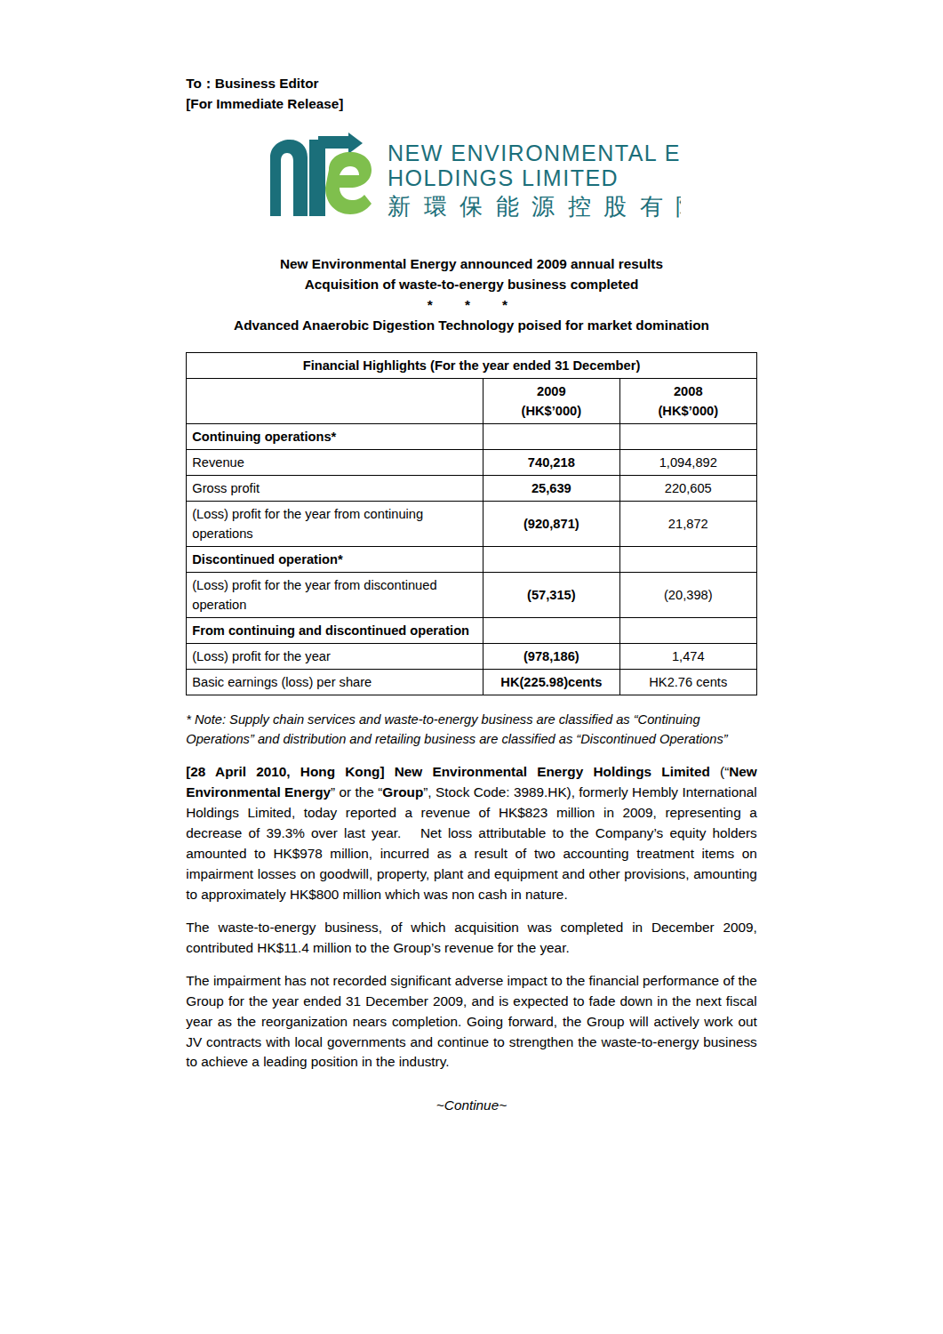To：Business Editor
[For Immediate Release]
NEW ENVIRONMENTAL ENERGY HOLDINGS LIMITED 新 環 保 能 源 控 股 有 限 公 司
New Environmental Energy announced 2009 annual results
Acquisition of waste-to-energy business completed
* * *
Advanced Anaerobic Digestion Technology poised for market domination
| Financial Highlights (For the year ended 31 December) |
| --- |
| | 2009 (HK$’000) | 2008 (HK$’000) |
| Continuing operations* | | |
| Revenue | 740,218 | 1,094,892 |
| Gross profit | 25,639 | 220,605 |
| (Loss) profit for the year from continuing operations | (920,871) | 21,872 |
| Discontinued operation* | | |
| (Loss) profit for the year from discontinued operation | (57,315) | (20,398) |
| From continuing and discontinued operation | | |
| (Loss) profit for the year | (978,186) | 1,474 |
| Basic earnings (loss) per share | HK(225.98)cents | HK2.76 cents |
* Note: Supply chain services and waste-to-energy business are classified as “Continuing Operations” and distribution and retailing business are classified as “Discontinued Operations”
[28 April 2010, Hong Kong] New Environmental Energy Holdings Limited (“New Environmental Energy” or the “Group”, Stock Code: 3989.HK), formerly Hembly International Holdings Limited, today reported a revenue of HK$823 million in 2009, representing a decrease of 39.3% over last year. Net loss attributable to the Company’s equity holders amounted to HK$978 million, incurred as a result of two accounting treatment items on impairment losses on goodwill, property, plant and equipment and other provisions, amounting to approximately HK$800 million which was non cash in nature.
The waste-to-energy business, of which acquisition was completed in December 2009, contributed HK$11.4 million to the Group’s revenue for the year.
The impairment has not recorded significant adverse impact to the financial performance of the Group for the year ended 31 December 2009, and is expected to fade down in the next fiscal year as the reorganization nears completion. Going forward, the Group will actively work out JV contracts with local governments and continue to strengthen the waste-to-energy business to achieve a leading position in the industry.
~Continue~